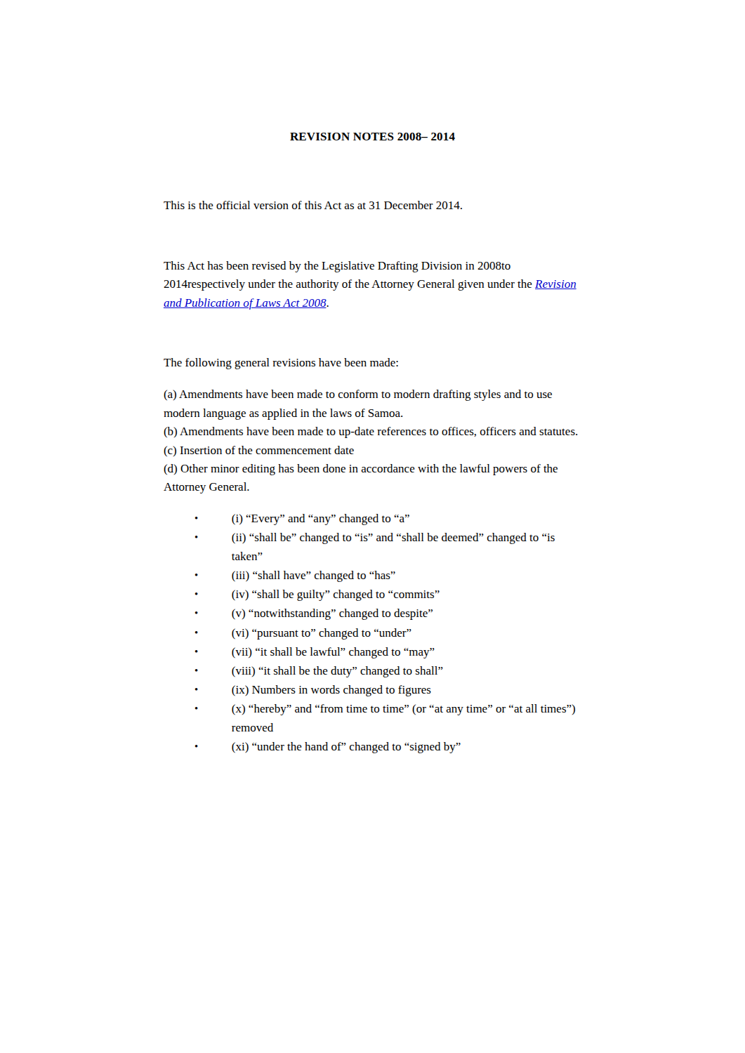REVISION NOTES 2008– 2014
This is the official version of this Act as at 31 December 2014.
This Act has been revised by the Legislative Drafting Division in 2008to 2014respectively under the authority of the Attorney General given under the Revision and Publication of Laws Act 2008.
The following general revisions have been made:
(a) Amendments have been made to conform to modern drafting styles and to use modern language as applied in the laws of Samoa.
(b) Amendments have been made to up-date references to offices, officers and statutes.
(c) Insertion of the commencement date
(d) Other minor editing has been done in accordance with the lawful powers of the Attorney General.
(i) “Every” and “any” changed to “a”
(ii) “shall be” changed to “is” and “shall be deemed” changed to “is taken”
(iii) “shall have” changed to “has”
(iv) “shall be guilty” changed to “commits”
(v) “notwithstanding” changed to despite”
(vi) “pursuant to” changed to “under”
(vii) “it shall be lawful” changed to “may”
(viii) “it shall be the duty” changed to shall”
(ix) Numbers in words changed to figures
(x) “hereby” and “from time to time” (or “at any time” or “at all times”) removed
(xi) “under the hand of” changed to “signed by”